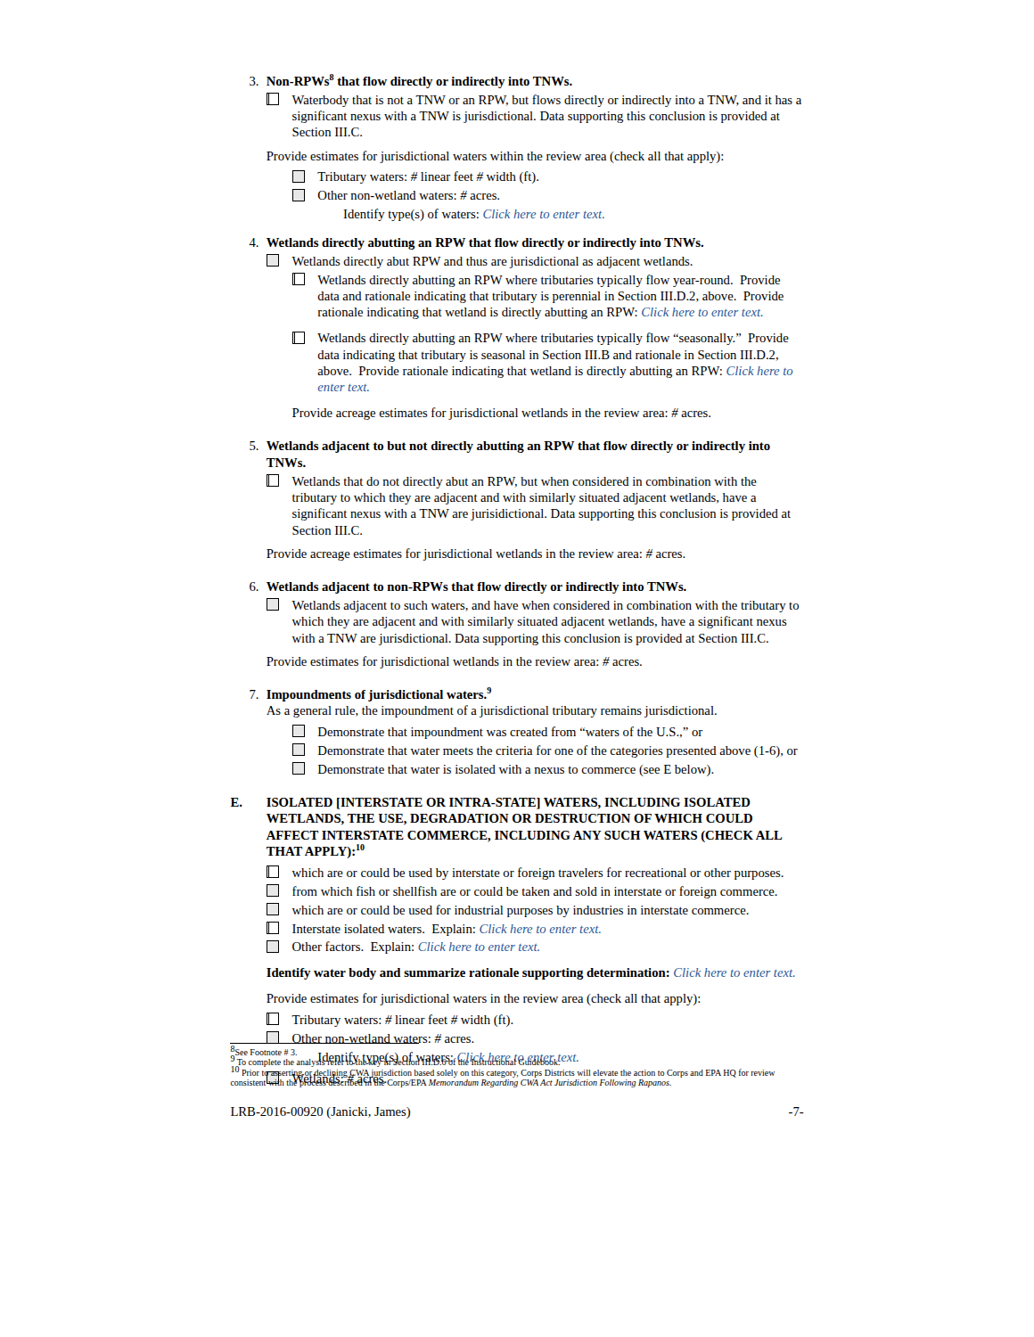3.
Non-RPWs8 that flow directly or indirectly into TNWs.
Waterbody that is not a TNW or an RPW, but flows directly or indirectly into a TNW, and it has a significant nexus with a TNW is jurisdictional. Data supporting this conclusion is provided at Section III.C.
Provide estimates for jurisdictional waters within the review area (check all that apply):
Tributary waters: # linear feet # width (ft).
Other non-wetland waters: # acres.
Identify type(s) of waters: Click here to enter text.
4.
Wetlands directly abutting an RPW that flow directly or indirectly into TNWs.
Wetlands directly abut RPW and thus are jurisdictional as adjacent wetlands.
Wetlands directly abutting an RPW where tributaries typically flow year-round. Provide data and rationale indicating that tributary is perennial in Section III.D.2, above. Provide rationale indicating that wetland is directly abutting an RPW: Click here to enter text.
Wetlands directly abutting an RPW where tributaries typically flow “seasonally.” Provide data indicating that tributary is seasonal in Section III.B and rationale in Section III.D.2, above. Provide rationale indicating that wetland is directly abutting an RPW: Click here to enter text.
Provide acreage estimates for jurisdictional wetlands in the review area: # acres.
5.
Wetlands adjacent to but not directly abutting an RPW that flow directly or indirectly into TNWs.
Wetlands that do not directly abut an RPW, but when considered in combination with the tributary to which they are adjacent and with similarly situated adjacent wetlands, have a significant nexus with a TNW are jurisidictional. Data supporting this conclusion is provided at Section III.C.
Provide acreage estimates for jurisdictional wetlands in the review area: # acres.
6.
Wetlands adjacent to non-RPWs that flow directly or indirectly into TNWs.
Wetlands adjacent to such waters, and have when considered in combination with the tributary to which they are adjacent and with similarly situated adjacent wetlands, have a significant nexus with a TNW are jurisdictional. Data supporting this conclusion is provided at Section III.C.
Provide estimates for jurisdictional wetlands in the review area: # acres.
7.
Impoundments of jurisdictional waters.9
As a general rule, the impoundment of a jurisdictional tributary remains jurisdictional.
Demonstrate that impoundment was created from “waters of the U.S.,” or
Demonstrate that water meets the criteria for one of the categories presented above (1-6), or
Demonstrate that water is isolated with a nexus to commerce (see E below).
E.
ISOLATED [INTERSTATE OR INTRA-STATE] WATERS, INCLUDING ISOLATED WETLANDS, THE USE, DEGRADATION OR DESTRUCTION OF WHICH COULD AFFECT INTERSTATE COMMERCE, INCLUDING ANY SUCH WATERS (CHECK ALL THAT APPLY):10
which are or could be used by interstate or foreign travelers for recreational or other purposes.
from which fish or shellfish are or could be taken and sold in interstate or foreign commerce.
which are or could be used for industrial purposes by industries in interstate commerce.
Interstate isolated waters. Explain: Click here to enter text.
Other factors. Explain: Click here to enter text.
Identify water body and summarize rationale supporting determination: Click here to enter text.
Provide estimates for jurisdictional waters in the review area (check all that apply):
Tributary waters: # linear feet # width (ft).
Other non-wetland waters: # acres.
Identify type(s) of waters: Click here to enter text.
Wetlands: # acres.
8See Footnote # 3.
9 To complete the analysis refer to the key in Section III.D.6 of the Instructional Guidebook.
10 Prior to asserting or declining CWA jurisdiction based solely on this category, Corps Districts will elevate the action to Corps and EPA HQ for review consistent with the process described in the Corps/EPA Memorandum Regarding CWA Act Jurisdiction Following Rapanos.
LRB-2016-00920 (Janicki, James)
-7-